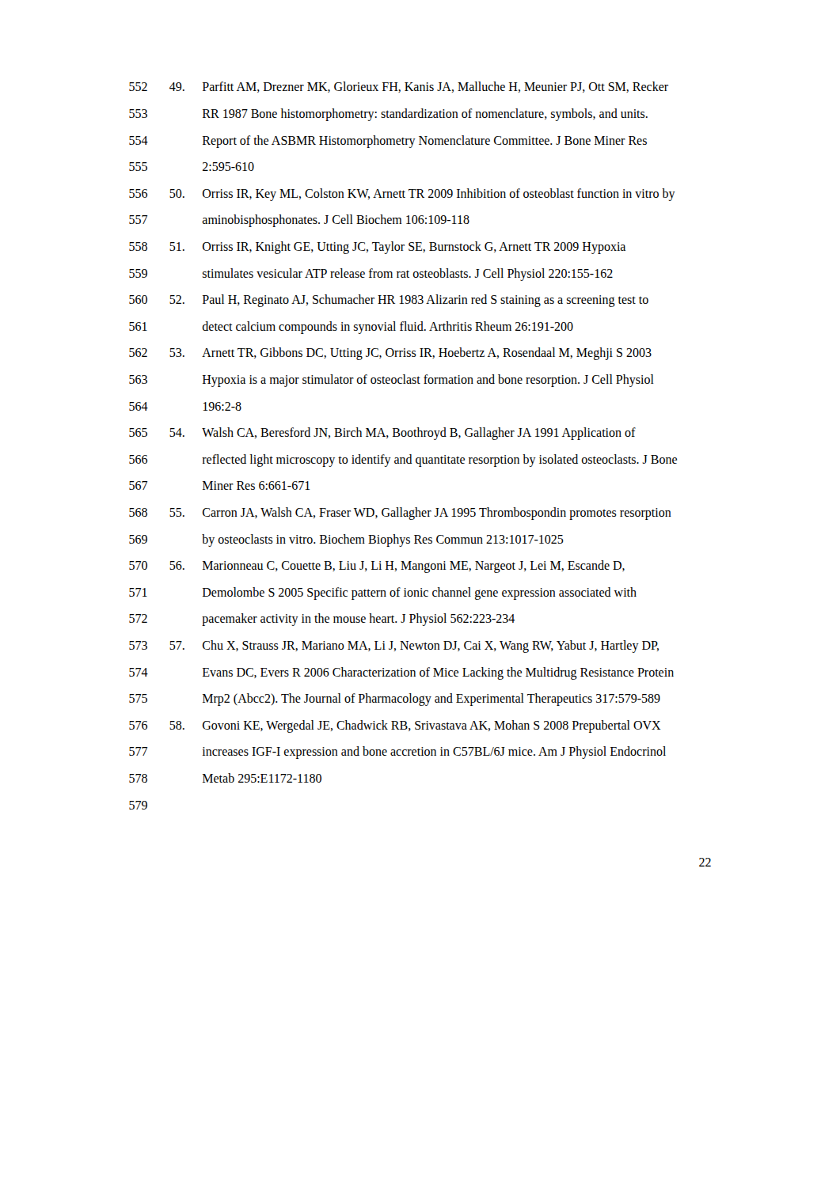552 49. Parfitt AM, Drezner MK, Glorieux FH, Kanis JA, Malluche H, Meunier PJ, Ott SM, Recker
553 RR 1987 Bone histomorphometry: standardization of nomenclature, symbols, and units.
554 Report of the ASBMR Histomorphometry Nomenclature Committee. J Bone Miner Res
555 2:595-610
556 50. Orriss IR, Key ML, Colston KW, Arnett TR 2009 Inhibition of osteoblast function in vitro by
557 aminobisphosphonates. J Cell Biochem 106:109-118
558 51. Orriss IR, Knight GE, Utting JC, Taylor SE, Burnstock G, Arnett TR 2009 Hypoxia
559 stimulates vesicular ATP release from rat osteoblasts. J Cell Physiol 220:155-162
560 52. Paul H, Reginato AJ, Schumacher HR 1983 Alizarin red S staining as a screening test to
561 detect calcium compounds in synovial fluid. Arthritis Rheum 26:191-200
562 53. Arnett TR, Gibbons DC, Utting JC, Orriss IR, Hoebertz A, Rosendaal M, Meghji S 2003
563 Hypoxia is a major stimulator of osteoclast formation and bone resorption. J Cell Physiol
564 196:2-8
565 54. Walsh CA, Beresford JN, Birch MA, Boothroyd B, Gallagher JA 1991 Application of
566 reflected light microscopy to identify and quantitate resorption by isolated osteoclasts. J Bone
567 Miner Res 6:661-671
568 55. Carron JA, Walsh CA, Fraser WD, Gallagher JA 1995 Thrombospondin promotes resorption
569 by osteoclasts in vitro. Biochem Biophys Res Commun 213:1017-1025
570 56. Marionneau C, Couette B, Liu J, Li H, Mangoni ME, Nargeot J, Lei M, Escande D,
571 Demolombe S 2005 Specific pattern of ionic channel gene expression associated with
572 pacemaker activity in the mouse heart. J Physiol 562:223-234
573 57. Chu X, Strauss JR, Mariano MA, Li J, Newton DJ, Cai X, Wang RW, Yabut J, Hartley DP,
574 Evans DC, Evers R 2006 Characterization of Mice Lacking the Multidrug Resistance Protein
575 Mrp2 (Abcc2). The Journal of Pharmacology and Experimental Therapeutics 317:579-589
576 58. Govoni KE, Wergedal JE, Chadwick RB, Srivastava AK, Mohan S 2008 Prepubertal OVX
577 increases IGF-I expression and bone accretion in C57BL/6J mice. Am J Physiol Endocrinol
578 Metab 295:E1172-1180
579
22